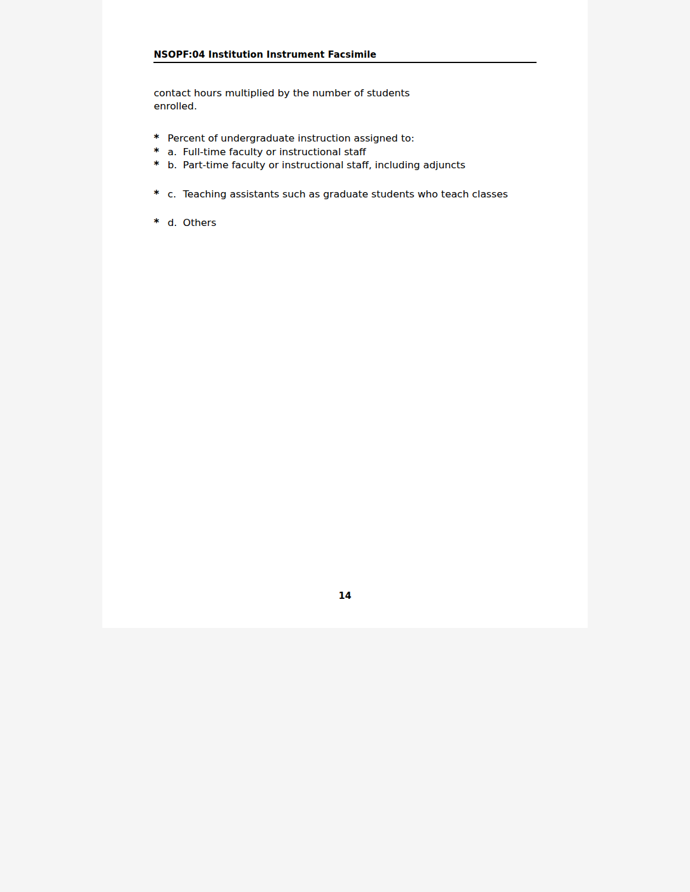NSOPF:04 Institution Instrument Facsimile
contact hours multiplied by the number of students
enrolled.
* Percent of undergraduate instruction assigned to:
* a. Full-time faculty or instructional staff
* b. Part-time faculty or instructional staff, including adjuncts
* c. Teaching assistants such as graduate students who teach classes
* d. Others
14